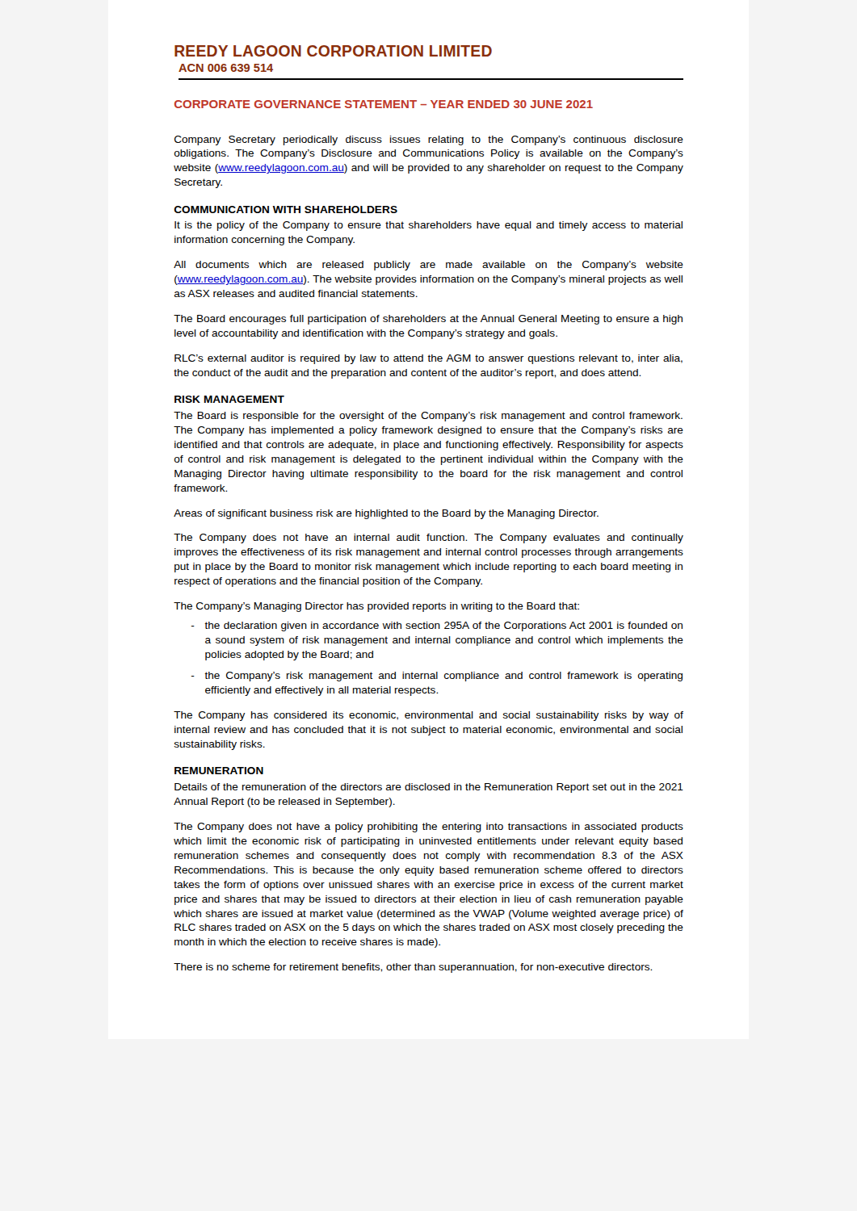REEDY LAGOON CORPORATION LIMITED
ACN 006 639 514
CORPORATE GOVERNANCE STATEMENT – YEAR ENDED 30 JUNE 2021
Company Secretary periodically discuss issues relating to the Company’s continuous disclosure obligations. The Company’s Disclosure and Communications Policy is available on the Company’s website (www.reedylagoon.com.au) and will be provided to any shareholder on request to the Company Secretary.
Communication with Shareholders
It is the policy of the Company to ensure that shareholders have equal and timely access to material information concerning the Company.
All documents which are released publicly are made available on the Company’s website (www.reedylagoon.com.au). The website provides information on the Company’s mineral projects as well as ASX releases and audited financial statements.
The Board encourages full participation of shareholders at the Annual General Meeting to ensure a high level of accountability and identification with the Company’s strategy and goals.
RLC’s external auditor is required by law to attend the AGM to answer questions relevant to, inter alia, the conduct of the audit and the preparation and content of the auditor’s report, and does attend.
Risk Management
The Board is responsible for the oversight of the Company’s risk management and control framework. The Company has implemented a policy framework designed to ensure that the Company’s risks are identified and that controls are adequate, in place and functioning effectively. Responsibility for aspects of control and risk management is delegated to the pertinent individual within the Company with the Managing Director having ultimate responsibility to the board for the risk management and control framework.
Areas of significant business risk are highlighted to the Board by the Managing Director.
The Company does not have an internal audit function. The Company evaluates and continually improves the effectiveness of its risk management and internal control processes through arrangements put in place by the Board to monitor risk management which include reporting to each board meeting in respect of operations and the financial position of the Company.
The Company’s Managing Director has provided reports in writing to the Board that:
the declaration given in accordance with section 295A of the Corporations Act 2001 is founded on a sound system of risk management and internal compliance and control which implements the policies adopted by the Board; and
the Company’s risk management and internal compliance and control framework is operating efficiently and effectively in all material respects.
The Company has considered its economic, environmental and social sustainability risks by way of internal review and has concluded that it is not subject to material economic, environmental and social sustainability risks.
Remuneration
Details of the remuneration of the directors are disclosed in the Remuneration Report set out in the 2021 Annual Report (to be released in September).
The Company does not have a policy prohibiting the entering into transactions in associated products which limit the economic risk of participating in uninvested entitlements under relevant equity based remuneration schemes and consequently does not comply with recommendation 8.3 of the ASX Recommendations. This is because the only equity based remuneration scheme offered to directors takes the form of options over unissued shares with an exercise price in excess of the current market price and shares that may be issued to directors at their election in lieu of cash remuneration payable which shares are issued at market value (determined as the VWAP (Volume weighted average price) of RLC shares traded on ASX on the 5 days on which the shares traded on ASX most closely preceding the month in which the election to receive shares is made).
There is no scheme for retirement benefits, other than superannuation, for non-executive directors.